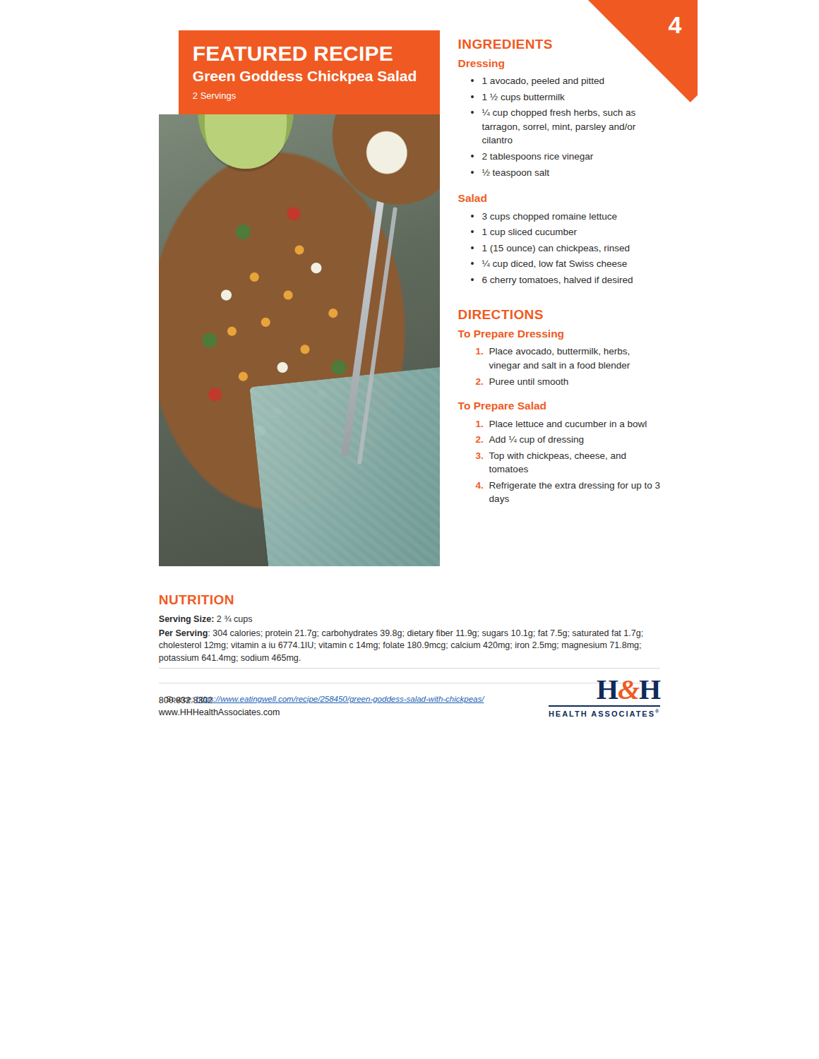4
Featured Recipe
Green Goddess Chickpea Salad
2 Servings
Ingredients
Dressing
1 avocado, peeled and pitted
1 ½ cups buttermilk
¼ cup chopped fresh herbs, such as tarragon, sorrel, mint, parsley and/or cilantro
2 tablespoons rice vinegar
½ teaspoon salt
Salad
3 cups chopped romaine lettuce
1 cup sliced cucumber
1 (15 ounce) can chickpeas, rinsed
¼ cup diced, low fat Swiss cheese
6 cherry tomatoes, halved if desired
Directions
To Prepare Dressing
Place avocado, buttermilk, herbs, vinegar and salt in a food blender
Puree until smooth
To Prepare Salad
Place lettuce and cucumber in a bowl
Add ¼ cup of dressing
Top with chickpeas, cheese, and tomatoes
Refrigerate the extra dressing for up to 3 days
Nutrition
Serving Size: 2 ¾ cups
Per Serving: 304 calories; protein 21.7g; carbohydrates 39.8g; dietary fiber 11.9g; sugars 10.1g; fat 7.5g; saturated fat 1.7g; cholesterol 12mg; vitamin a iu 6774.1IU; vitamin c 14mg; folate 180.9mcg; calcium 420mg; iron 2.5mg; magnesium 71.8mg; potassium 641.4mg; sodium 465mg.
Source: https://www.eatingwell.com/recipe/258450/green-goddess-salad-with-chickpeas/
800.832.8302
www.HHHealthAssociates.com
H&H
HEALTH ASSOCIATES®